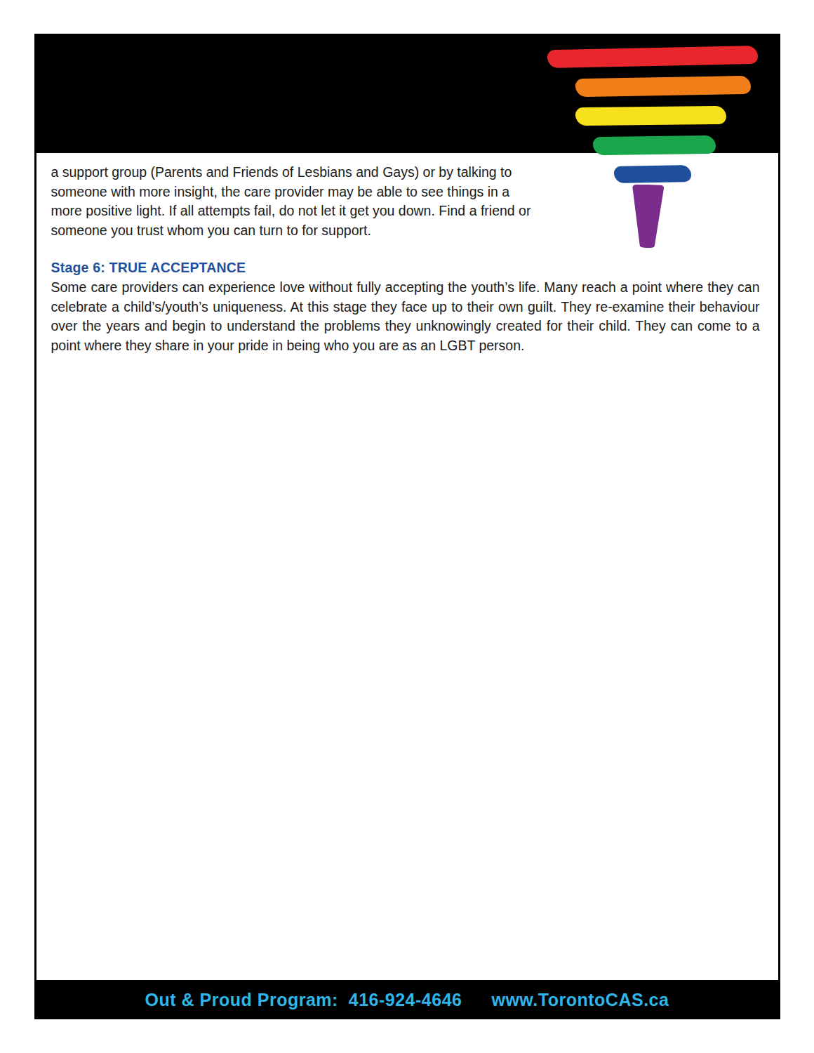a support group (Parents and Friends of Lesbians and Gays) or by talking to someone with more insight, the care provider may be able to see things in a more positive light. If all attempts fail, do not let it get you down. Find a friend or someone you trust whom you can turn to for support.
Stage 6: TRUE ACCEPTANCE
Some care providers can experience love without fully accepting the youth’s life. Many reach a point where they can celebrate a child’s/youth’s uniqueness. At this stage they face up to their own guilt. They re-examine their behaviour over the years and begin to understand the problems they unknowingly created for their child. They can come to a point where they share in your pride in being who you are as an LGBT person.
Out & Proud Program: 416-924-4646 www.TorontoCAS.ca